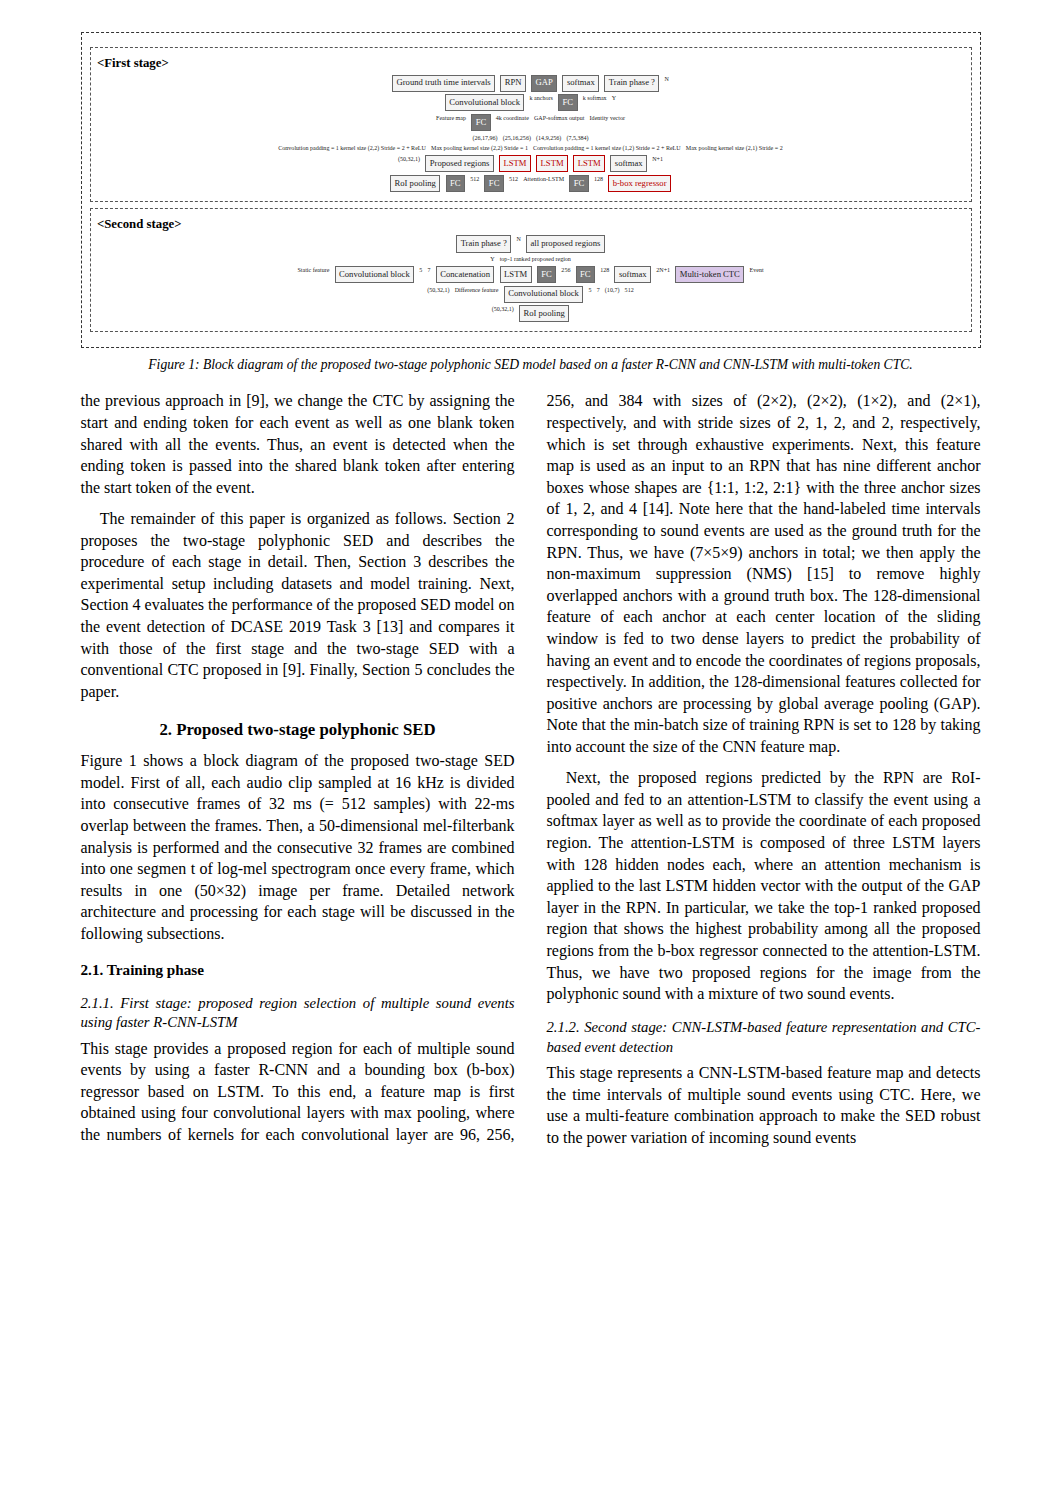<First stage>
Ground truth time intervals RPN GAP softmax Train phase ? N
Convolutional block k anchors FC k softmax Y
Feature map FC 4k coordinate GAP-softmax output Identity vector
(26,17,96) (25,16,256) (14,9,256) (7,5,384)
Convolution padding = 1 kernel size (2,2) Stride = 2 + ReLU Max pooling kernel size (2,2) Stride = 1 Convolution padding = 1 kernel size (1,2) Stride = 2 + ReLU Max pooling kernel size (2,1) Stride = 2
(50,32,1) Proposed regions LSTM LSTM LSTM softmax N+1
RoI pooling FC 512 FC 512 Attention-LSTM FC 128 b-box regressor
<Second stage>
Train phase ? N all proposed regions
Y top-1 ranked proposed region
Static feature Convolutional block 5 7 Concatenation LSTM FC 256 FC 128 softmax 2N+1 Multi-token CTC Event
(50,32,1) Difference feature Convolutional block 5 7 (10,7) 512
(50,32,1) RoI pooling
Figure 1: Block diagram of the proposed two-stage polyphonic SED model based on a faster R-CNN and CNN-LSTM with multi-token CTC.
the previous approach in [9], we change the CTC by assigning the start and ending token for each event as well as one blank token shared with all the events. Thus, an event is detected when the ending token is passed into the shared blank token after entering the start token of the event.
The remainder of this paper is organized as follows. Section 2 proposes the two-stage polyphonic SED and describes the procedure of each stage in detail. Then, Section 3 describes the experimental setup including datasets and model training. Next, Section 4 evaluates the performance of the proposed SED model on the event detection of DCASE 2019 Task 3 [13] and compares it with those of the first stage and the two-stage SED with a conventional CTC proposed in [9]. Finally, Section 5 concludes the paper.
2. Proposed two-stage polyphonic SED
Figure 1 shows a block diagram of the proposed two-stage SED model. First of all, each audio clip sampled at 16 kHz is divided into consecutive frames of 32 ms (= 512 samples) with 22-ms overlap between the frames. Then, a 50-dimensional mel-filterbank analysis is performed and the consecutive 32 frames are combined into one segmen t of log-mel spectrogram once every frame, which results in one (50×32) image per frame. Detailed network architecture and processing for each stage will be discussed in the following subsections.
2.1. Training phase
2.1.1. First stage: proposed region selection of multiple sound events using faster R-CNN-LSTM
This stage provides a proposed region for each of multiple sound events by using a faster R-CNN and a bounding box (b-box) regressor based on LSTM. To this end, a feature map is first obtained using four convolutional layers with max pooling, where the numbers of kernels for each convolutional layer are 96, 256, 256, and 384 with sizes of (2×2), (2×2), (1×2), and (2×1), respectively, and with stride sizes of 2, 1, 2, and 2, respectively, which is set through exhaustive experiments. Next, this feature map is used as an input to an RPN that has nine different anchor boxes whose shapes are {1:1, 1:2, 2:1} with the three anchor sizes of 1, 2, and 4 [14]. Note here that the hand-labeled time intervals corresponding to sound events are used as the ground truth for the RPN. Thus, we have (7×5×9) anchors in total; we then apply the non-maximum suppression (NMS) [15] to remove highly overlapped anchors with a ground truth box. The 128-dimensional feature of each anchor at each center location of the sliding window is fed to two dense layers to predict the probability of having an event and to encode the coordinates of regions proposals, respectively. In addition, the 128-dimensional features collected for positive anchors are processing by global average pooling (GAP). Note that the min-batch size of training RPN is set to 128 by taking into account the size of the CNN feature map.
Next, the proposed regions predicted by the RPN are RoI-pooled and fed to an attention-LSTM to classify the event using a softmax layer as well as to provide the coordinate of each proposed region. The attention-LSTM is composed of three LSTM layers with 128 hidden nodes each, where an attention mechanism is applied to the last LSTM hidden vector with the output of the GAP layer in the RPN. In particular, we take the top-1 ranked proposed region that shows the highest probability among all the proposed regions from the b-box regressor connected to the attention-LSTM. Thus, we have two proposed regions for the image from the polyphonic sound with a mixture of two sound events.
2.1.2. Second stage: CNN-LSTM-based feature representation and CTC-based event detection
This stage represents a CNN-LSTM-based feature map and detects the time intervals of multiple sound events using CTC. Here, we use a multi-feature combination approach to make the SED robust to the power variation of incoming sound events